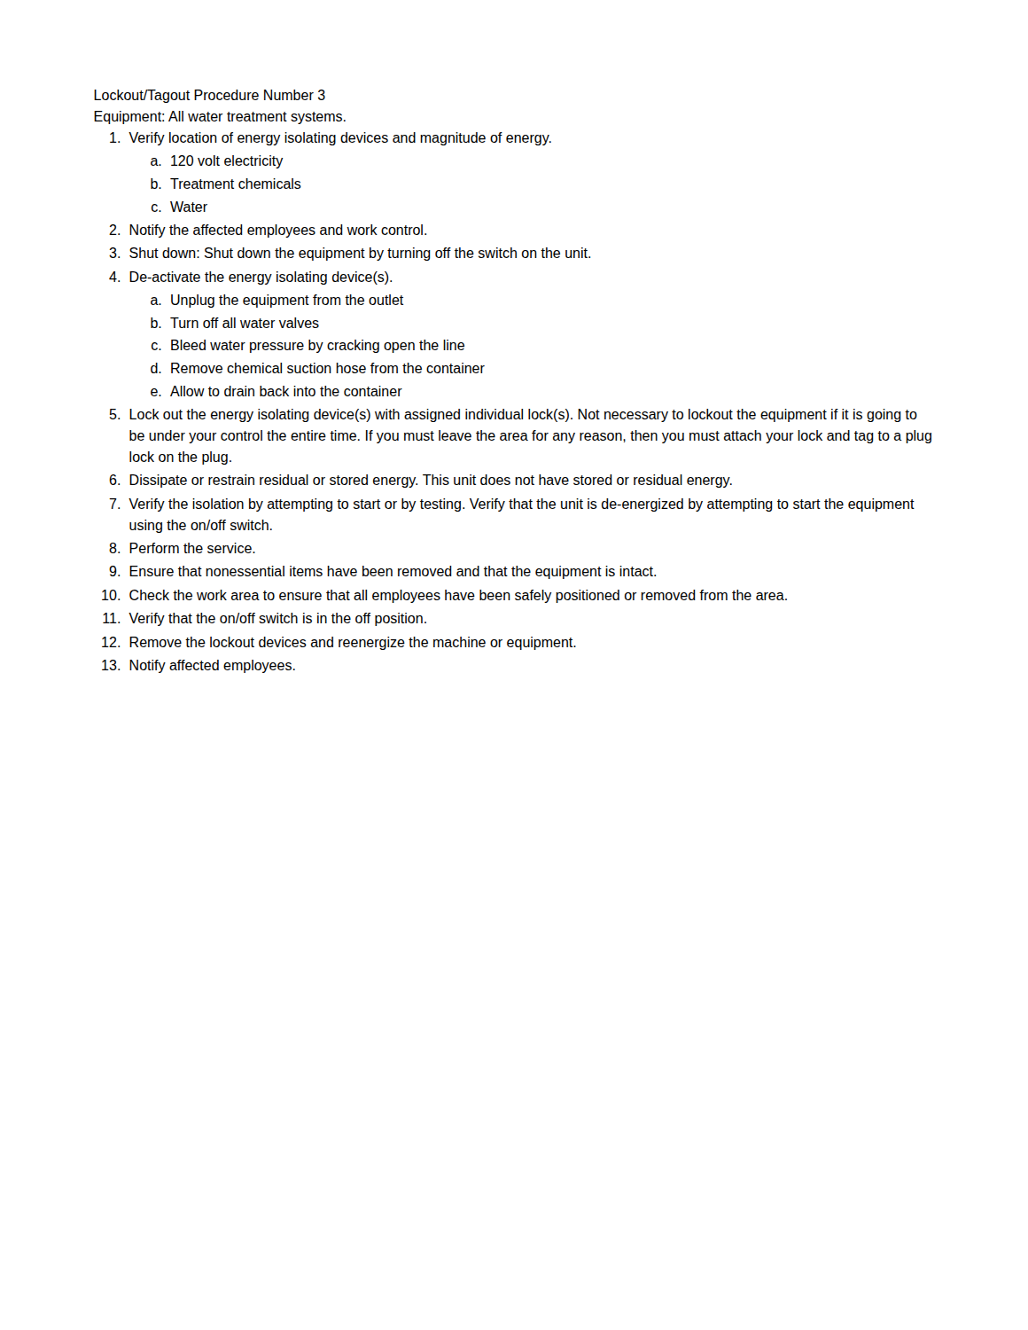Lockout/Tagout Procedure Number 3
Equipment: All water treatment systems.
Verify location of energy isolating devices and magnitude of energy.
120 volt electricity
Treatment chemicals
Water
Notify the affected employees and work control.
Shut down: Shut down the equipment by turning off the switch on the unit.
De-activate the energy isolating device(s).
Unplug the equipment from the outlet
Turn off all water valves
Bleed water pressure by cracking open the line
Remove chemical suction hose from the container
Allow to drain back into the container
Lock out the energy isolating device(s) with assigned individual lock(s). Not necessary to lockout the equipment if it is going to be under your control the entire time. If you must leave the area for any reason, then you must attach your lock and tag to a plug lock on the plug.
Dissipate or restrain residual or stored energy. This unit does not have stored or residual energy.
Verify the isolation by attempting to start or by testing. Verify that the unit is de-energized by attempting to start the equipment using the on/off switch.
Perform the service.
Ensure that nonessential items have been removed and that the equipment is intact.
Check the work area to ensure that all employees have been safely positioned or removed from the area.
Verify that the on/off switch is in the off position.
Remove the lockout devices and reenergize the machine or equipment.
Notify affected employees.